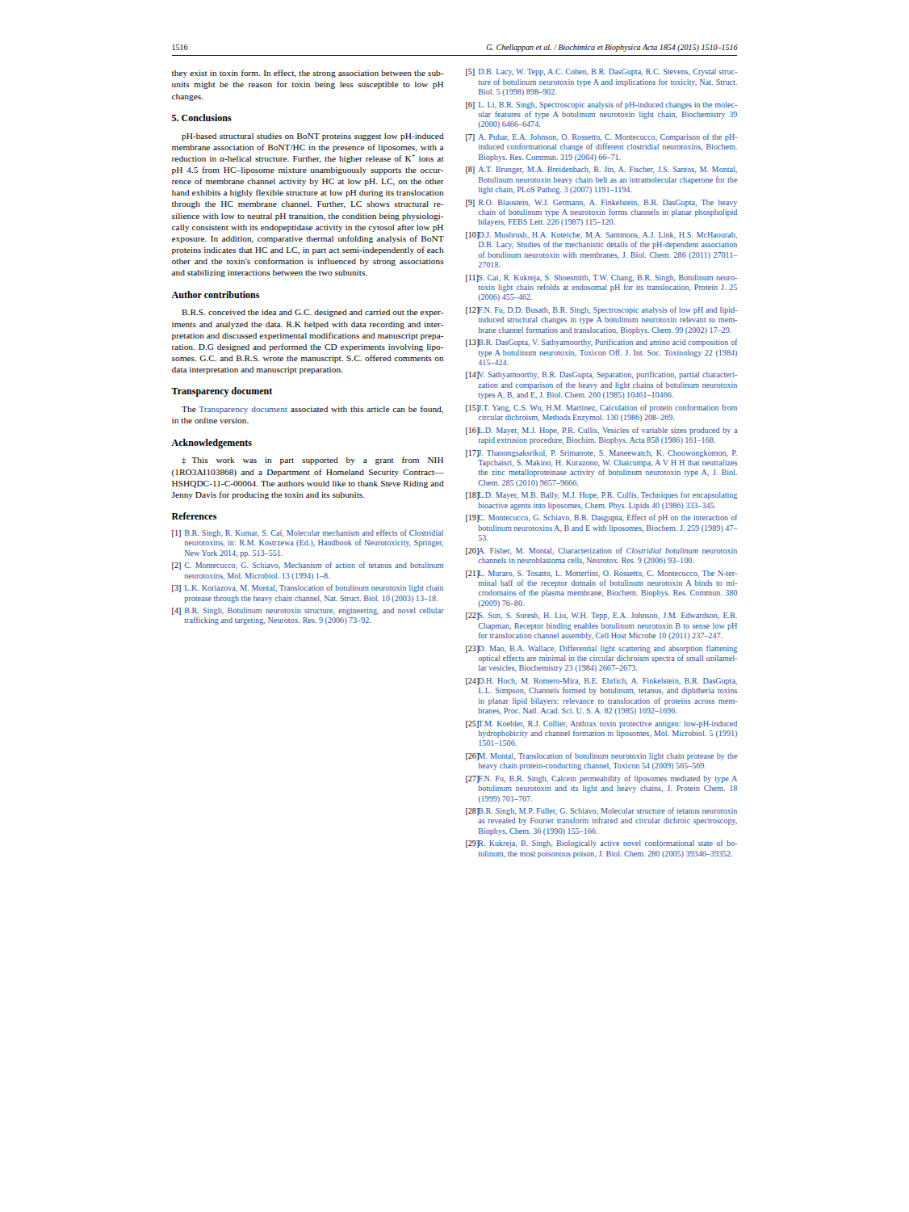1516 G. Chellappan et al. / Biochimica et Biophysica Acta 1854 (2015) 1510–1516
they exist in toxin form. In effect, the strong association between the subunits might be the reason for toxin being less susceptible to low pH changes.
5. Conclusions
pH-based structural studies on BoNT proteins suggest low pH-induced membrane association of BoNT/HC in the presence of liposomes, with a reduction in α-helical structure. Further, the higher release of K+ ions at pH 4.5 from HC–liposome mixture unambiguously supports the occurrence of membrane channel activity by HC at low pH. LC, on the other hand exhibits a highly flexible structure at low pH during its translocation through the HC membrane channel. Further, LC shows structural resilience with low to neutral pH transition, the condition being physiologically consistent with its endopeptidase activity in the cytosol after low pH exposure. In addition, comparative thermal unfolding analysis of BoNT proteins indicates that HC and LC, in part act semi-independently of each other and the toxin's conformation is influenced by strong associations and stabilizing interactions between the two subunits.
Author contributions
B.R.S. conceived the idea and G.C. designed and carried out the experiments and analyzed the data. R.K helped with data recording and interpretation and discussed experimental modifications and manuscript preparation. D.G designed and performed the CD experiments involving liposomes. G.C. and B.R.S. wrote the manuscript. S.C. offered comments on data interpretation and manuscript preparation.
Transparency document
The Transparency document associated with this article can be found, in the online version.
Acknowledgements
‡This work was in part supported by a grant from NIH (1RO3AI103868) and a Department of Homeland Security Contract—HSHQDC-11-C-00064. The authors would like to thank Steve Riding and Jenny Davis for producing the toxin and its subunits.
References
[1] B.R. Singh, R. Kumar, S. Cai, Molecular mechanism and effects of Clostridial neurotoxins, in: R.M. Kostrzewa (Ed.), Handbook of Neurotoxicity, Springer, New York 2014, pp. 513–551.
[2] C. Montecucco, G. Schiavo, Mechanism of action of tetanus and botulinum neurotoxins, Mol. Microbiol. 13 (1994) 1–8.
[3] L.K. Koriazova, M. Montal, Translocation of botulinum neurotoxin light chain protease through the heavy chain channel, Nat. Struct. Biol. 10 (2003) 13–18.
[4] B.R. Singh, Botulinum neurotoxin structure, engineering, and novel cellular trafficking and targeting, Neurotox. Res. 9 (2006) 73–92.
[5] D.B. Lacy, W. Tepp, A.C. Cohen, B.R. DasGupta, R.C. Stevens, Crystal structure of botulinum neurotoxin type A and implications for toxicity, Nat. Struct. Biol. 5 (1998) 898–902.
[6] L. Li, B.R. Singh, Spectroscopic analysis of pH-induced changes in the molecular features of type A botulinum neurotoxin light chain, Biochemistry 39 (2000) 6466–6474.
[7] A. Puhar, E.A. Johnson, O. Rossetto, C. Montecucco, Comparison of the pH-induced conformational change of different clostridial neurotoxins, Biochem. Biophys. Res. Commun. 319 (2004) 66–71.
[8] A.T. Brunger, M.A. Breidenbach, R. Jin, A. Fischer, J.S. Santos, M. Montal, Botulinum neurotoxin heavy chain belt as an intramolecular chaperone for the light chain, PLoS Pathog. 3 (2007) 1191–1194.
[9] R.O. Blaustein, W.J. Germann, A. Finkelstein, B.R. DasGupta, The heavy chain of botulinum type A neurotoxin forms channels in planar phospholipid bilayers, FEBS Lett. 226 (1987) 115–120.
[10] D.J. Mushrush, H.A. Koteiche, M.A. Sammons, A.J. Link, H.S. McHaourab, D.B. Lacy, Studies of the mechanistic details of the pH-dependent association of botulinum neurotoxin with membranes, J. Biol. Chem. 286 (2011) 27011–27018.
[11] S. Cai, R. Kukreja, S. Shoesmith, T.W. Chang, B.R. Singh, Botulinum neurotoxin light chain refolds at endosomal pH for its translocation, Protein J. 25 (2006) 455–462.
[12] F.N. Fu, D.D. Busath, B.R. Singh, Spectroscopic analysis of low pH and lipid-induced structural changes in type A botulinum neurotoxin relevant to membrane channel formation and translocation, Biophys. Chem. 99 (2002) 17–29.
[13] B.R. DasGupta, V. Sathyamoorthy, Purification and amino acid composition of type A botulinum neurotoxin, Toxicon Off. J. Int. Soc. Toxinology 22 (1984) 415–424.
[14] V. Sathyamoorthy, B.R. DasGupta, Separation, purification, partial characterization and comparison of the heavy and light chains of botulinum neurotoxin types A, B, and E, J. Biol. Chem. 260 (1985) 10461–10466.
[15] J.T. Yang, C.S. Wu, H.M. Martinez, Calculation of protein conformation from circular dichroism, Methods Enzymol. 130 (1986) 208–269.
[16] L.D. Mayer, M.J. Hope, P.R. Cullis, Vesicles of variable sizes produced by a rapid extrusion procedure, Biochim. Biophys. Acta 858 (1986) 161–168.
[17] J. Thanongsaksrikul, P. Srimanote, S. Maneewatch, K. Choowongkomon, P. Tapchaisri, S. Makino, H. Kurazono, W. Chaicumpa, A V H H that neutralizes the zinc metalloproteinase activity of botulinum neurotoxin type A, J. Biol. Chem. 285 (2010) 9657–9666.
[18] L.D. Mayer, M.B. Bally, M.J. Hope, P.R. Cullis, Techniques for encapsulating bioactive agents into liposomes, Chem. Phys. Lipids 40 (1986) 333–345.
[19] C. Montecucco, G. Schiavo, B.R. Dasgupta, Effect of pH on the interaction of botulinum neurotoxins A, B and E with liposomes, Biochem. J. 259 (1989) 47–53.
[20] A. Fisher, M. Montal, Characterization of Clostridial botulinum neurotoxin channels in neuroblastoma cells, Neurotox. Res. 9 (2006) 93–100.
[21] L. Muraro, S. Tosatto, L. Motterlini, O. Rossetto, C. Montecucco, The N-terminal half of the receptor domain of botulinum neurotoxin A binds to microdomains of the plasma membrane, Biochem. Biophys. Res. Commun. 380 (2009) 76–80.
[22] S. Sun, S. Suresh, H. Liu, W.H. Tepp, E.A. Johnson, J.M. Edwardson, E.R. Chapman, Receptor binding enables botulinum neurotoxin B to sense low pH for translocation channel assembly, Cell Host Microbe 10 (2011) 237–247.
[23] D. Mao, B.A. Wallace, Differential light scattering and absorption flattening optical effects are minimal in the circular dichroism spectra of small unilamellar vesicles, Biochemistry 23 (1984) 2667–2673.
[24] D.H. Hoch, M. Romero-Mira, B.E. Ehrlich, A. Finkelstein, B.R. DasGupta, L.L. Simpson, Channels formed by botulinum, tetanus, and diphtheria toxins in planar lipid bilayers: relevance to translocation of proteins across membranes, Proc. Natl. Acad. Sci. U. S. A. 82 (1985) 1692–1696.
[25] T.M. Koehler, R.J. Collier, Anthrax toxin protective antigen: low-pH-induced hydrophobicity and channel formation in liposomes, Mol. Microbiol. 5 (1991) 1501–1506.
[26] M. Montal, Translocation of botulinum neurotoxin light chain protease by the heavy chain protein-conducting channel, Toxicon 54 (2009) 565–569.
[27] F.N. Fu, B.R. Singh, Calcein permeability of liposomes mediated by type A botulinum neurotoxin and its light and heavy chains, J. Protein Chem. 18 (1999) 701–707.
[28] B.R. Singh, M.P. Fuller, G. Schiavo, Molecular structure of tetanus neurotoxin as revealed by Fourier transform infrared and circular dichroic spectroscopy, Biophys. Chem. 36 (1990) 155–166.
[29] R. Kukreja, B. Singh, Biologically active novel conformational state of botulinum, the most poisonous poison, J. Biol. Chem. 280 (2005) 39346–39352.